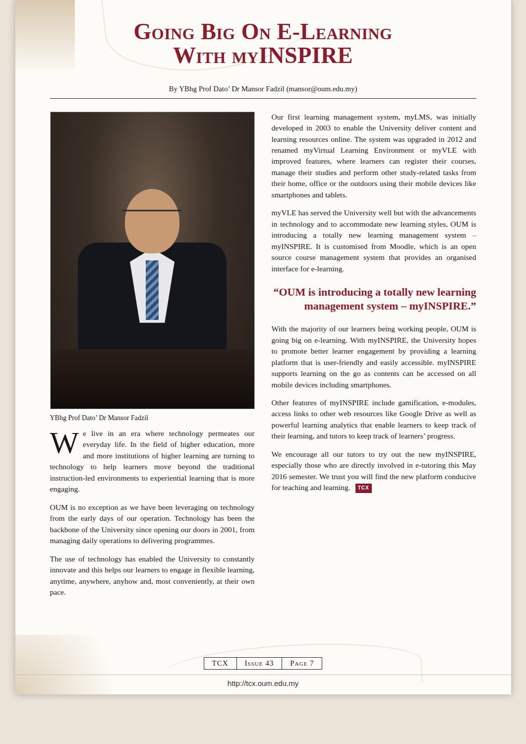Going Big On E-Learning
With myINSPIRE
By YBhg Prof Dato’ Dr Mansor Fadzil (mansor@oum.edu.my)
YBhg Prof Dato’ Dr Mansor Fadzil
We live in an era where technology permeates our everyday life. In the field of higher education, more and more institutions of higher learning are turning to technology to help learners move beyond the traditional instruction-led environments to experiential learning that is more engaging.
OUM is no exception as we have been leveraging on technology from the early days of our operation. Technology has been the backbone of the University since opening our doors in 2001, from managing daily operations to delivering programmes.
The use of technology has enabled the University to constantly innovate and this helps our learners to engage in flexible learning, anytime, anywhere, anyhow and, most conveniently, at their own pace.
Our first learning management system, myLMS, was initially developed in 2003 to enable the University deliver content and learning resources online. The system was upgraded in 2012 and renamed myVirtual Learning Environment or myVLE with improved features, where learners can register their courses, manage their studies and perform other study-related tasks from their home, office or the outdoors using their mobile devices like smartphones and tablets.
myVLE has served the University well but with the advancements in technology and to accommodate new learning styles, OUM is introducing a totally new learning management system – myINSPIRE. It is customised from Moodle, which is an open source course management system that provides an organised interface for e-learning.
“OUM is introducing a totally new learning management system – myINSPIRE.”
With the majority of our learners being working people, OUM is going big on e-learning. With myINSPIRE, the University hopes to promote better learner engagement by providing a learning platform that is user-friendly and easily accessible. myINSPIRE supports learning on the go as contents can be accessed on all mobile devices including smartphones.
Other features of myINSPIRE include gamification, e-modules, access links to other web resources like Google Drive as well as powerful learning analytics that enable learners to keep track of their learning, and tutors to keep track of learners’ progress.
We encourage all our tutors to try out the new myINSPIRE, especially those who are directly involved in e-tutoring this May 2016 semester. We trust you will find the new platform conducive for teaching and learning. TCX
TCX Issue 43 Page 7
http://tcx.oum.edu.my